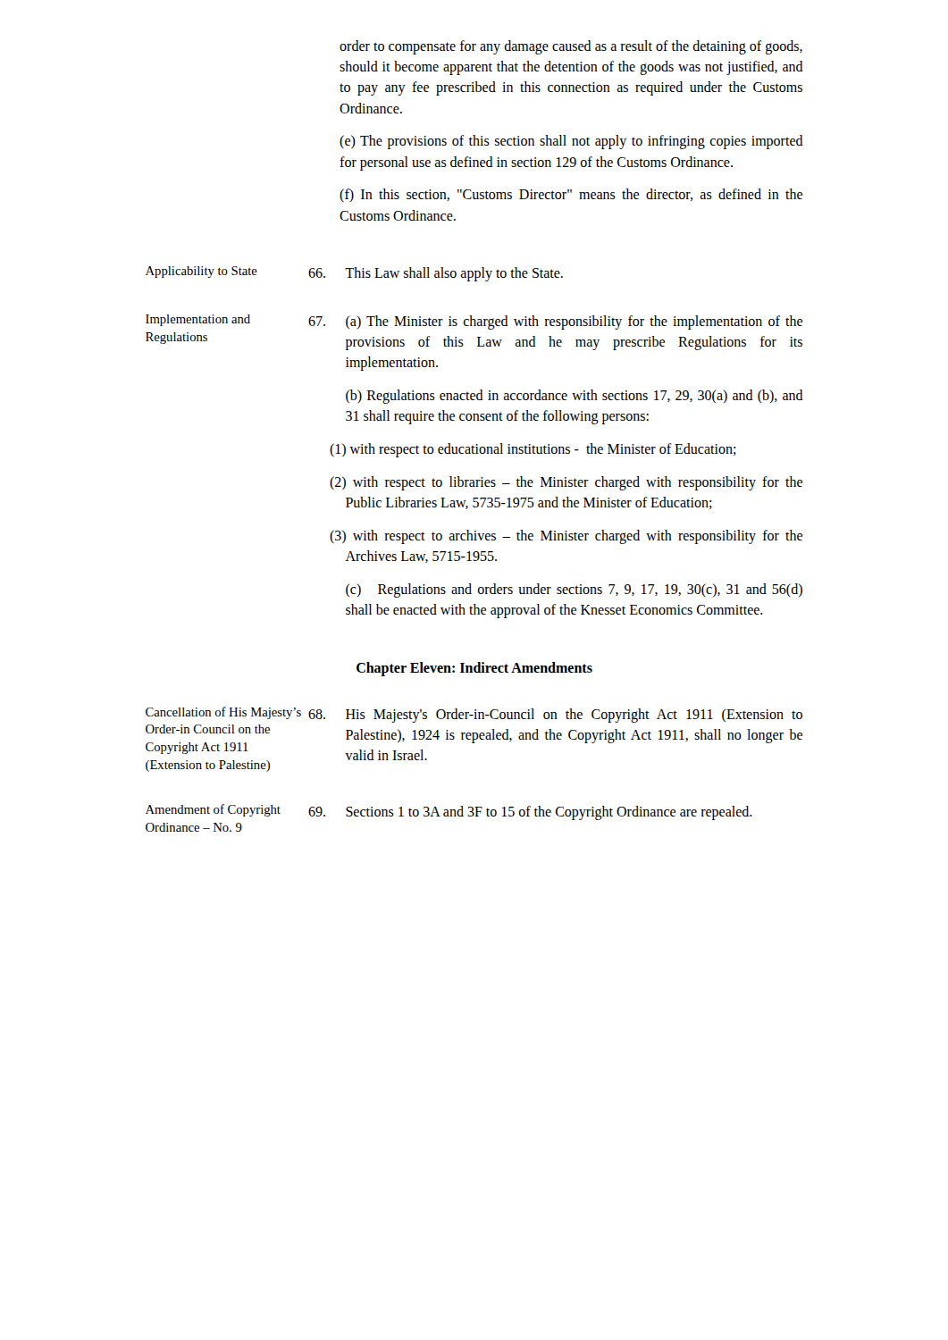order to compensate for any damage caused as a result of the detaining of goods, should it become apparent that the detention of the goods was not justified, and to pay any fee prescribed in this connection as required under the Customs Ordinance.
(e) The provisions of this section shall not apply to infringing copies imported for personal use as defined in section 129 of the Customs Ordinance.
(f) In this section, "Customs Director" means the director, as defined in the Customs Ordinance.
Applicability to State
66.
This Law shall also apply to the State.
Implementation and Regulations
67.
(a) The Minister is charged with responsibility for the implementation of the provisions of this Law and he may prescribe Regulations for its implementation.
(b) Regulations enacted in accordance with sections 17, 29, 30(a) and (b), and 31 shall require the consent of the following persons:
(1) with respect to educational institutions - the Minister of Education;
(2) with respect to libraries – the Minister charged with responsibility for the Public Libraries Law, 5735-1975 and the Minister of Education;
(3) with respect to archives – the Minister charged with responsibility for the Archives Law, 5715-1955.
(c) Regulations and orders under sections 7, 9, 17, 19, 30(c), 31 and 56(d) shall be enacted with the approval of the Knesset Economics Committee.
Chapter Eleven: Indirect Amendments
Cancellation of His Majesty’s Order-in Council on the Copyright Act 1911 (Extension to Palestine)
68.
His Majesty's Order-in-Council on the Copyright Act 1911 (Extension to Palestine), 1924 is repealed, and the Copyright Act 1911, shall no longer be valid in Israel.
Amendment of Copyright Ordinance – No. 9
69.
Sections 1 to 3A and 3F to 15 of the Copyright Ordinance are repealed.